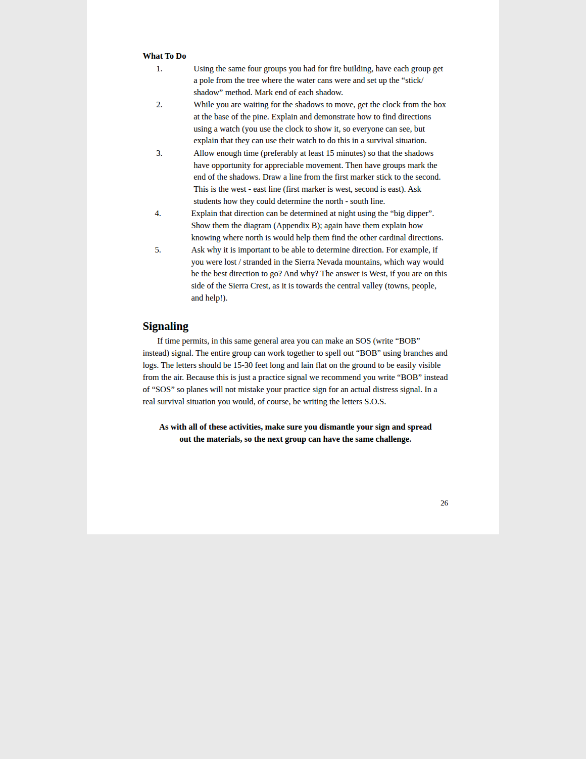What To Do
1. Using the same four groups you had for fire building, have each group get a pole from the tree where the water cans were and set up the “stick/ shadow” method. Mark end of each shadow.
2. While you are waiting for the shadows to move, get the clock from the box at the base of the pine. Explain and demonstrate how to find directions using a watch (you use the clock to show it, so everyone can see, but explain that they can use their watch to do this in a survival situation.
3. Allow enough time (preferably at least 15 minutes) so that the shadows have opportunity for appreciable movement. Then have groups mark the end of the shadows. Draw a line from the first marker stick to the second. This is the west - east line (first marker is west, second is east). Ask students how they could determine the north - south line.
4. Explain that direction can be determined at night using the “big dipper”. Show them the diagram (Appendix B); again have them explain how knowing where north is would help them find the other cardinal directions.
5. Ask why it is important to be able to determine direction. For example, if you were lost / stranded in the Sierra Nevada mountains, which way would be the best direction to go? And why? The answer is West, if you are on this side of the Sierra Crest, as it is towards the central valley (towns, people, and help!).
Signaling
If time permits, in this same general area you can make an SOS (write “BOB” instead) signal. The entire group can work together to spell out “BOB” using branches and logs. The letters should be 15-30 feet long and lain flat on the ground to be easily visible from the air. Because this is just a practice signal we recommend you write “BOB” instead of “SOS” so planes will not mistake your practice sign for an actual distress signal. In a real survival situation you would, of course, be writing the letters S.O.S.
As with all of these activities, make sure you dismantle your sign and spread out the materials, so the next group can have the same challenge.
26